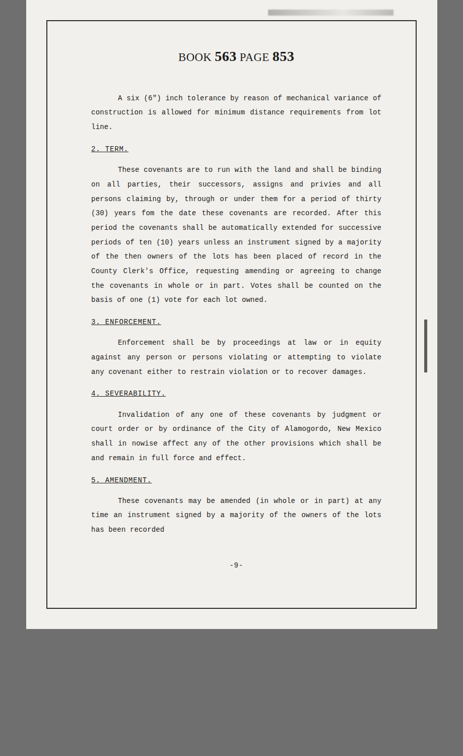BOOK 563 PAGE 853
A six (6") inch tolerance by reason of mechanical variance of construction is allowed for minimum distance requirements from lot line.
2. TERM.
These covenants are to run with the land and shall be binding on all parties, their successors, assigns and privies and all persons claiming by, through or under them for a period of thirty (30) years fom the date these covenants are recorded. After this period the covenants shall be automatically extended for successive periods of ten (10) years unless an instrument signed by a majority of the then owners of the lots has been placed of record in the County Clerk's Office, requesting amending or agreeing to change the covenants in whole or in part. Votes shall be counted on the basis of one (1) vote for each lot owned.
3. ENFORCEMENT.
Enforcement shall be by proceedings at law or in equity against any person or persons violating or attempting to violate any covenant either to restrain violation or to recover damages.
4. SEVERABILITY.
Invalidation of any one of these covenants by judgment or court order or by ordinance of the City of Alamogordo, New Mexico shall in nowise affect any of the other provisions which shall be and remain in full force and effect.
5. AMENDMENT.
These covenants may be amended (in whole or in part) at any time an instrument signed by a majority of the owners of the lots has been recorded
-9-